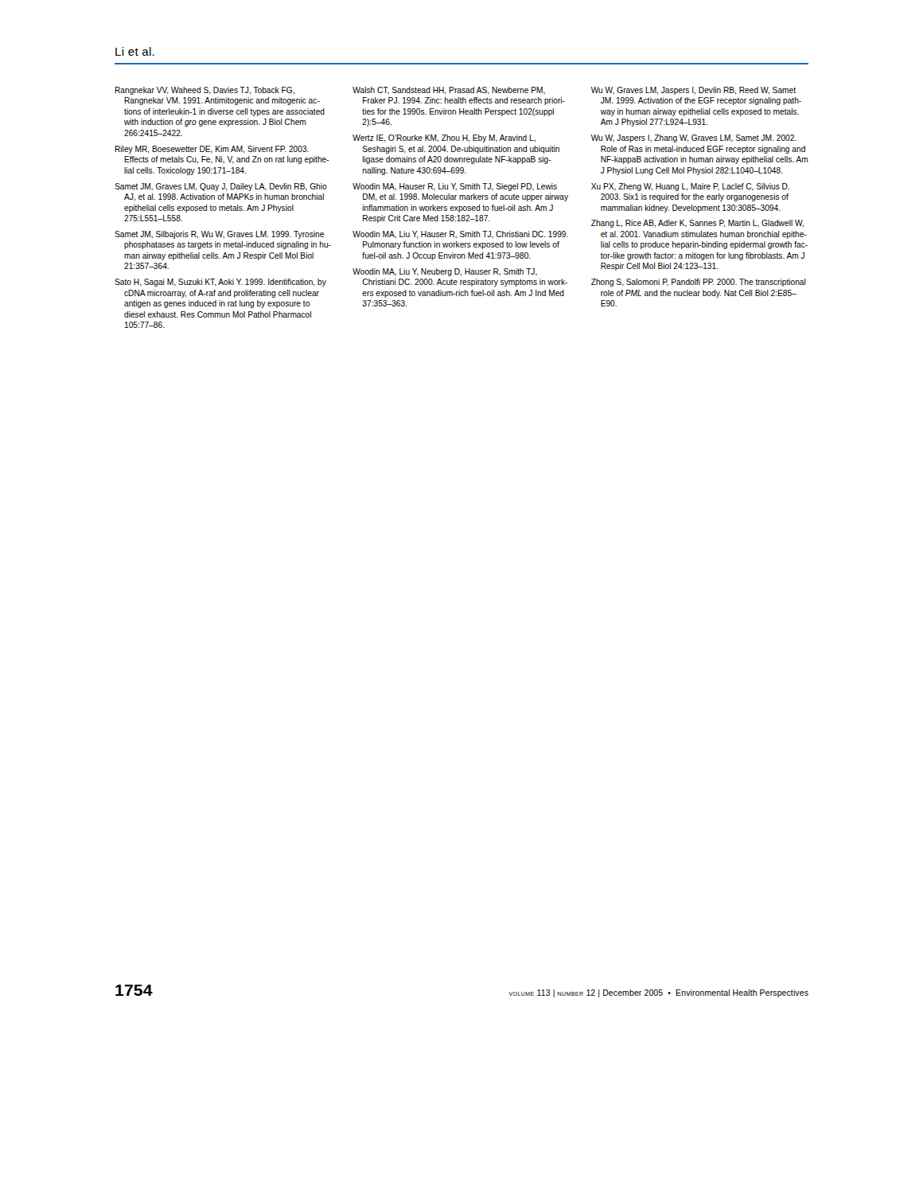Li et al.
Rangnekar VV, Waheed S, Davies TJ, Toback FG, Rangnekar VM. 1991. Antimitogenic and mitogenic actions of interleukin-1 in diverse cell types are associated with induction of gro gene expression. J Biol Chem 266:2415–2422.
Riley MR, Boesewetter DE, Kim AM, Sirvent FP. 2003. Effects of metals Cu, Fe, Ni, V, and Zn on rat lung epithelial cells. Toxicology 190:171–184.
Samet JM, Graves LM, Quay J, Dailey LA, Devlin RB, Ghio AJ, et al. 1998. Activation of MAPKs in human bronchial epithelial cells exposed to metals. Am J Physiol 275:L551–L558.
Samet JM, Silbajoris R, Wu W, Graves LM. 1999. Tyrosine phosphatases as targets in metal-induced signaling in human airway epithelial cells. Am J Respir Cell Mol Biol 21:357–364.
Sato H, Sagai M, Suzuki KT, Aoki Y. 1999. Identification, by cDNA microarray, of A-raf and proliferating cell nuclear antigen as genes induced in rat lung by exposure to diesel exhaust. Res Commun Mol Pathol Pharmacol 105:77–86.
Walsh CT, Sandstead HH, Prasad AS, Newberne PM, Fraker PJ. 1994. Zinc: health effects and research priorities for the 1990s. Environ Health Perspect 102(suppl 2):5–46.
Wertz IE, O’Rourke KM, Zhou H, Eby M, Aravind L, Seshagiri S, et al. 2004. De-ubiquitination and ubiquitin ligase domains of A20 downregulate NF-kappaB signalling. Nature 430:694–699.
Woodin MA, Hauser R, Liu Y, Smith TJ, Siegel PD, Lewis DM, et al. 1998. Molecular markers of acute upper airway inflammation in workers exposed to fuel-oil ash. Am J Respir Crit Care Med 158:182–187.
Woodin MA, Liu Y, Hauser R, Smith TJ, Christiani DC. 1999. Pulmonary function in workers exposed to low levels of fuel-oil ash. J Occup Environ Med 41:973–980.
Woodin MA, Liu Y, Neuberg D, Hauser R, Smith TJ, Christiani DC. 2000. Acute respiratory symptoms in workers exposed to vanadium-rich fuel-oil ash. Am J Ind Med 37:353–363.
Wu W, Graves LM, Jaspers I, Devlin RB, Reed W, Samet JM. 1999. Activation of the EGF receptor signaling pathway in human airway epithelial cells exposed to metals. Am J Physiol 277:L924–L931.
Wu W, Jaspers I, Zhang W, Graves LM, Samet JM. 2002. Role of Ras in metal-induced EGF receptor signaling and NF-kappaB activation in human airway epithelial cells. Am J Physiol Lung Cell Mol Physiol 282:L1040–L1048.
Xu PX, Zheng W, Huang L, Maire P, Laclef C, Silvius D. 2003. Six1 is required for the early organogenesis of mammalian kidney. Development 130:3085–3094.
Zhang L, Rice AB, Adler K, Sannes P, Martin L, Gladwell W, et al. 2001. Vanadium stimulates human bronchial epithelial cells to produce heparin-binding epidermal growth factor-like growth factor: a mitogen for lung fibroblasts. Am J Respir Cell Mol Biol 24:123–131.
Zhong S, Salomoni P, Pandolfi PP. 2000. The transcriptional role of PML and the nuclear body. Nat Cell Biol 2:E85–E90.
1754
volume 113 | number 12 | December 2005 • Environmental Health Perspectives